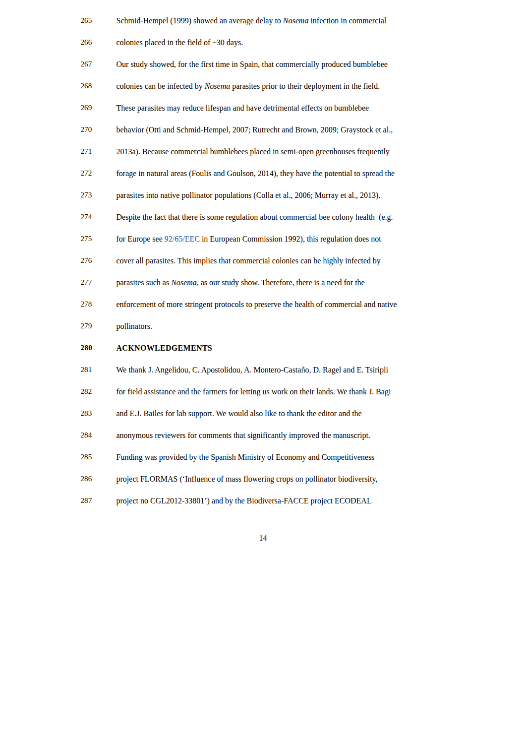Schmid-Hempel (1999) showed an average delay to Nosema infection in commercial
colonies placed in the field of ~30 days.
Our study showed, for the first time in Spain, that commercially produced bumblebee
colonies can be infected by Nosema parasites prior to their deployment in the field.
These parasites may reduce lifespan and have detrimental effects on bumblebee
behavior (Otti and Schmid-Hempel, 2007; Rutrecht and Brown, 2009; Graystock et al.,
2013a). Because commercial bumblebees placed in semi-open greenhouses frequently
forage in natural areas (Foulis and Goulson, 2014), they have the potential to spread the
parasites into native pollinator populations (Colla et al., 2006; Murray et al., 2013).
Despite the fact that there is some regulation about commercial bee colony health (e.g.
for Europe see 92/65/EEC in European Commission 1992), this regulation does not
cover all parasites. This implies that commercial colonies can be highly infected by
parasites such as Nosema, as our study show. Therefore, there is a need for the
enforcement of more stringent protocols to preserve the health of commercial and native
pollinators.
ACKNOWLEDGEMENTS
We thank J. Angelidou, C. Apostolidou, A. Montero-Castaño, D. Ragel and E. Tsiripli
for field assistance and the farmers for letting us work on their lands. We thank J. Bagi
and E.J. Bailes for lab support. We would also like to thank the editor and the
anonymous reviewers for comments that significantly improved the manuscript.
Funding was provided by the Spanish Ministry of Economy and Competitiveness
project FLORMAS (‘Influence of mass flowering crops on pollinator biodiversity,
project no CGL2012-33801’) and by the Biodiversa-FACCE project ECODEAL
14